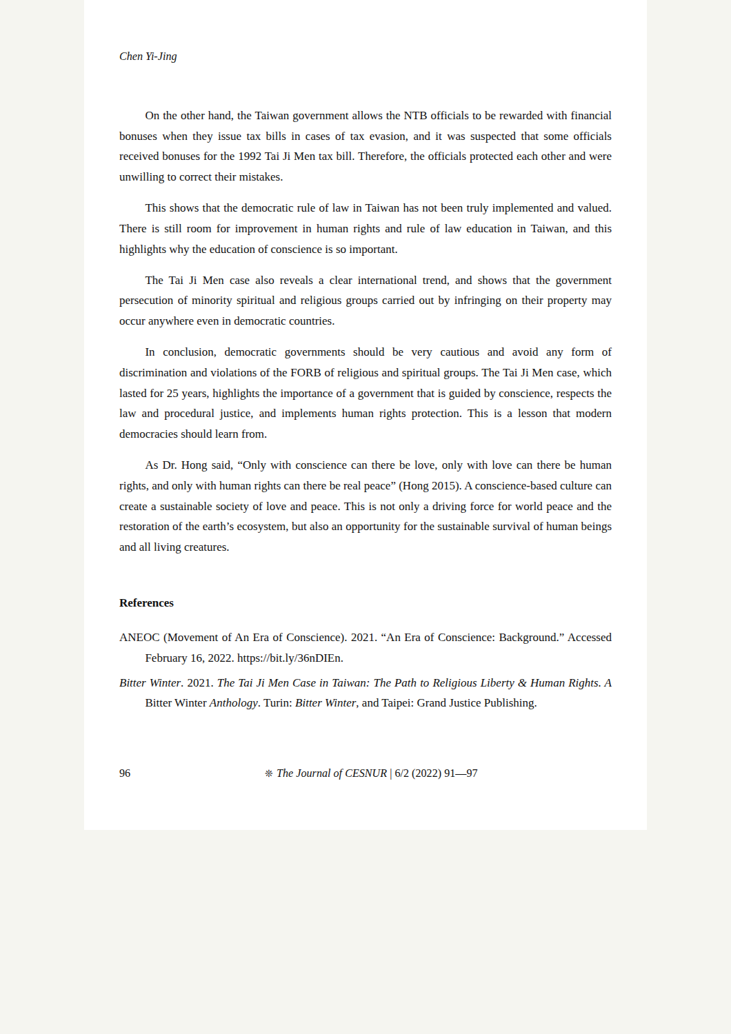Chen Yi-Jing
On the other hand, the Taiwan government allows the NTB officials to be rewarded with financial bonuses when they issue tax bills in cases of tax evasion, and it was suspected that some officials received bonuses for the 1992 Tai Ji Men tax bill. Therefore, the officials protected each other and were unwilling to correct their mistakes.
This shows that the democratic rule of law in Taiwan has not been truly implemented and valued. There is still room for improvement in human rights and rule of law education in Taiwan, and this highlights why the education of conscience is so important.
The Tai Ji Men case also reveals a clear international trend, and shows that the government persecution of minority spiritual and religious groups carried out by infringing on their property may occur anywhere even in democratic countries.
In conclusion, democratic governments should be very cautious and avoid any form of discrimination and violations of the FORB of religious and spiritual groups. The Tai Ji Men case, which lasted for 25 years, highlights the importance of a government that is guided by conscience, respects the law and procedural justice, and implements human rights protection. This is a lesson that modern democracies should learn from.
As Dr. Hong said, “Only with conscience can there be love, only with love can there be human rights, and only with human rights can there be real peace” (Hong 2015). A conscience-based culture can create a sustainable society of love and peace. This is not only a driving force for world peace and the restoration of the earth’s ecosystem, but also an opportunity for the sustainable survival of human beings and all living creatures.
References
ANEOC (Movement of An Era of Conscience). 2021. “An Era of Conscience: Background.” Accessed February 16, 2022. https://bit.ly/36nDIEn.
Bitter Winter. 2021. The Tai Ji Men Case in Taiwan: The Path to Religious Liberty & Human Rights. A Bitter Winter Anthology. Turin: Bitter Winter, and Taipei: Grand Justice Publishing.
96 ❊The Journal of CESNUR | 6/2 (2022) 91—97